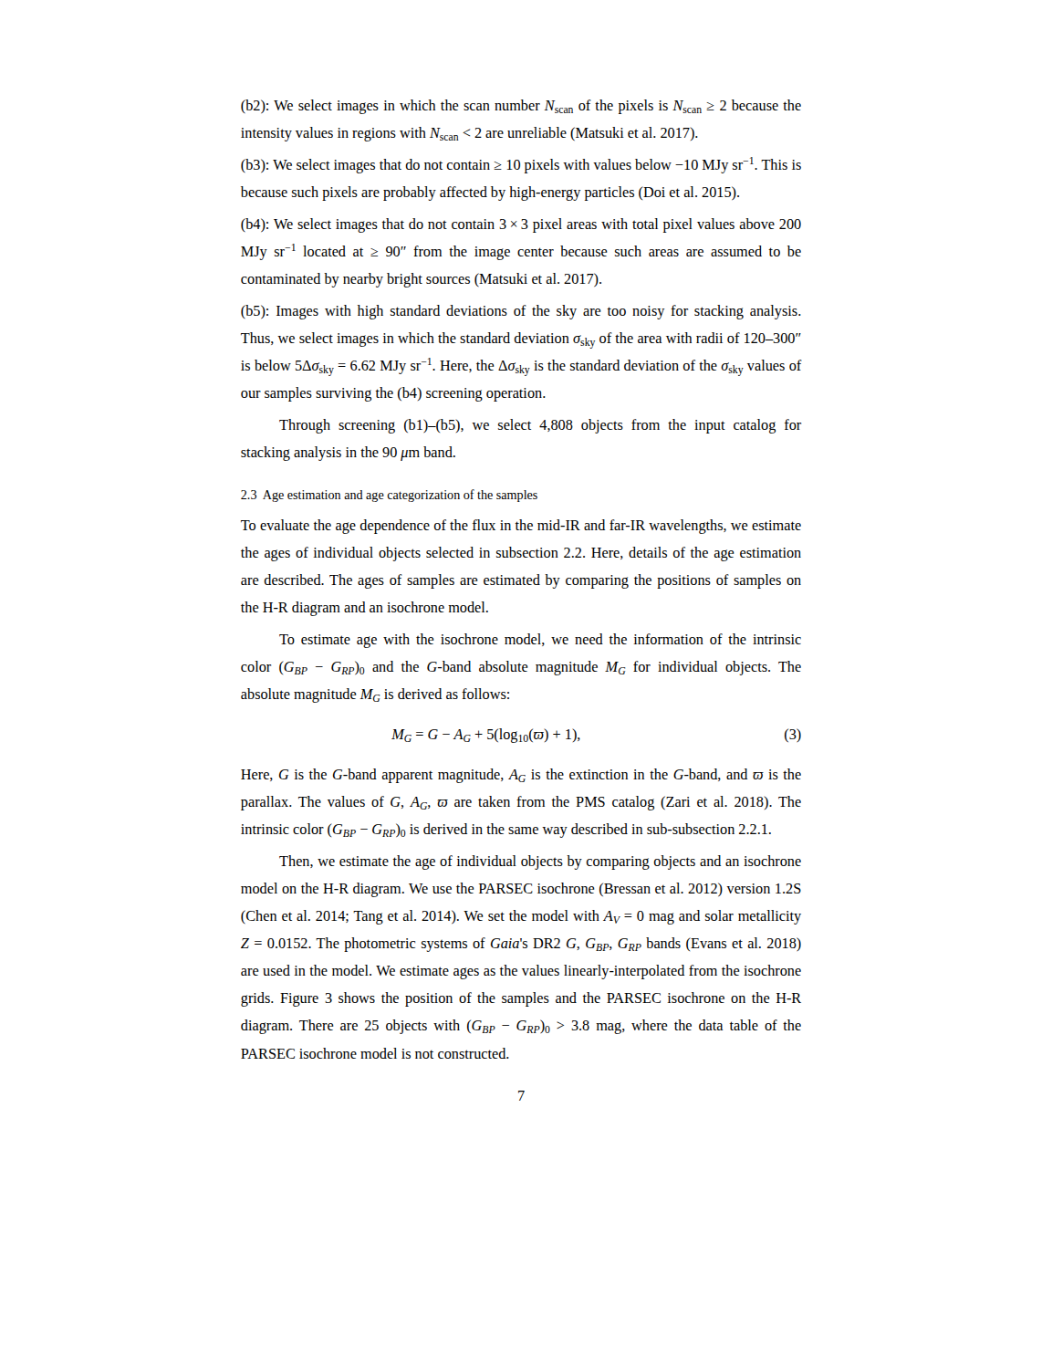(b2): We select images in which the scan number Nscan of the pixels is Nscan ≥ 2 because the intensity values in regions with Nscan < 2 are unreliable (Matsuki et al. 2017).
(b3): We select images that do not contain ≥ 10 pixels with values below −10 MJy sr−1. This is because such pixels are probably affected by high-energy particles (Doi et al. 2015).
(b4): We select images that do not contain 3 × 3 pixel areas with total pixel values above 200 MJy sr−1 located at ≥ 90″ from the image center because such areas are assumed to be contaminated by nearby bright sources (Matsuki et al. 2017).
(b5): Images with high standard deviations of the sky are too noisy for stacking analysis. Thus, we select images in which the standard deviation σsky of the area with radii of 120–300″ is below 5Δσsky = 6.62 MJy sr−1. Here, the Δσsky is the standard deviation of the σsky values of our samples surviving the (b4) screening operation.
Through screening (b1)–(b5), we select 4,808 objects from the input catalog for stacking analysis in the 90 μm band.
2.3 Age estimation and age categorization of the samples
To evaluate the age dependence of the flux in the mid-IR and far-IR wavelengths, we estimate the ages of individual objects selected in subsection 2.2. Here, details of the age estimation are described. The ages of samples are estimated by comparing the positions of samples on the H-R diagram and an isochrone model.
To estimate age with the isochrone model, we need the information of the intrinsic color (GBP − GRP)0 and the G-band absolute magnitude MG for individual objects. The absolute magnitude MG is derived as follows:
MG = G − AG + 5(log10(ϖ) + 1),
(3)
Here, G is the G-band apparent magnitude, AG is the extinction in the G-band, and ϖ is the parallax. The values of G, AG, ϖ are taken from the PMS catalog (Zari et al. 2018). The intrinsic color (GBP − GRP)0 is derived in the same way described in sub-subsection 2.2.1.
Then, we estimate the age of individual objects by comparing objects and an isochrone model on the H-R diagram. We use the PARSEC isochrone (Bressan et al. 2012) version 1.2S (Chen et al. 2014; Tang et al. 2014). We set the model with AV = 0 mag and solar metallicity Z = 0.0152. The photometric systems of Gaia's DR2 G, GBP, GRP bands (Evans et al. 2018) are used in the model. We estimate ages as the values linearly-interpolated from the isochrone grids. Figure 3 shows the position of the samples and the PARSEC isochrone on the H-R diagram. There are 25 objects with (GBP − GRP)0 > 3.8 mag, where the data table of the PARSEC isochrone model is not constructed.
7